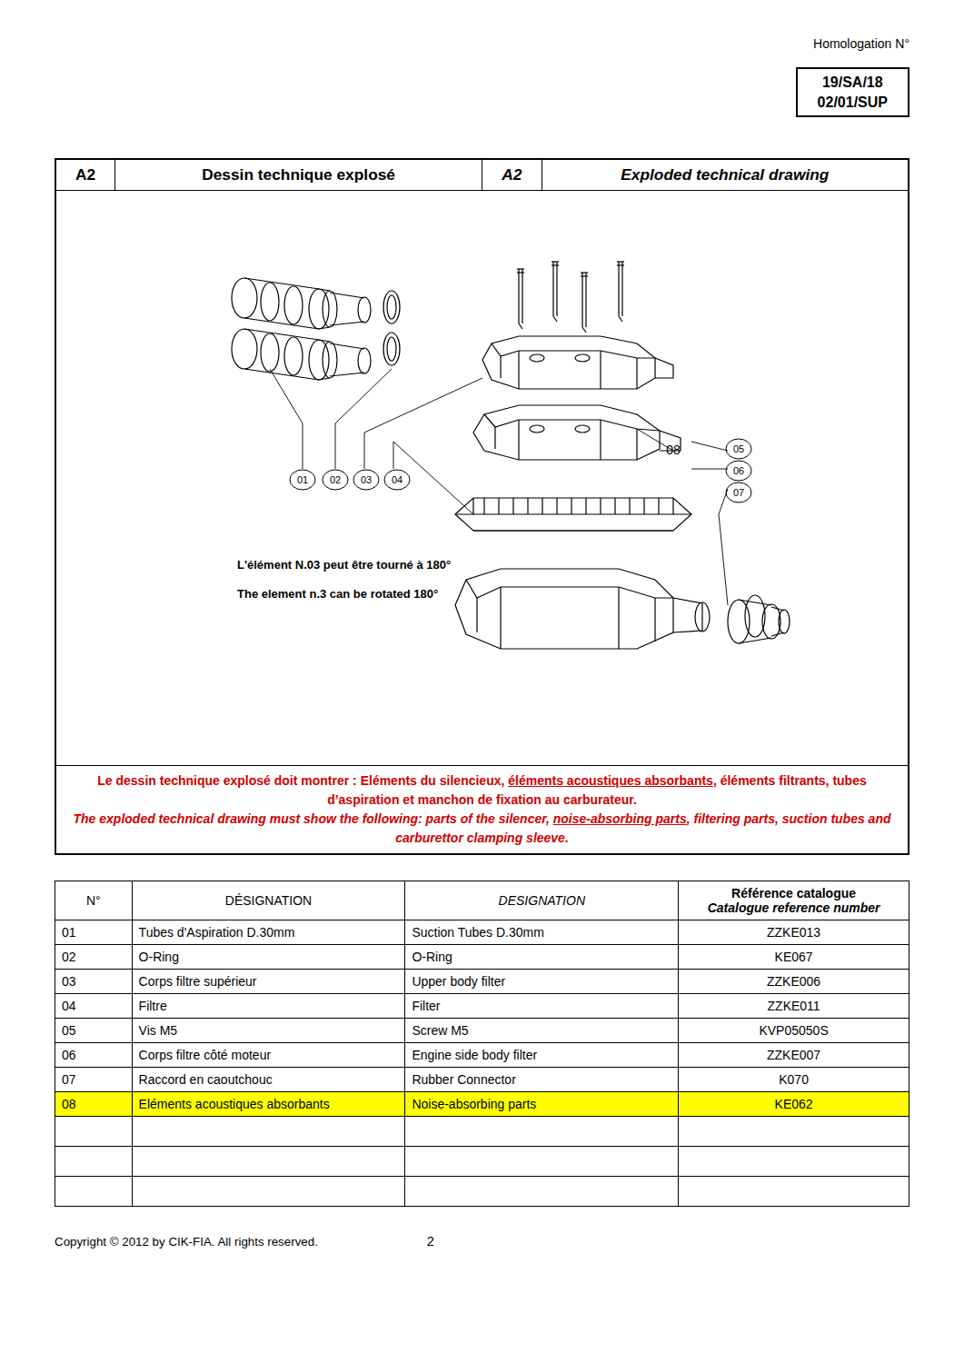Homologation N°
19/SA/18
02/01/SUP
| A2 | Dessin technique explosé | A2 | Exploded technical drawing |
| 01 02 03 04 05 06 07 08 L'élément N.03 peut être tourné à 180° The element n.3 can be rotated 180° |
| Le dessin technique explosé doit montrer : Eléments du silencieux, éléments acoustiques absorbants , éléments filtrants, tubes d’aspiration et manchon de fixation au carburateur. The exploded technical drawing must show the following: parts of the silencer, noise-absorbing parts , filtering parts, suction tubes and carburettor clamping sleeve. |
| N° | DÉSIGNATION | DESIGNATION | Référence catalogue Catalogue reference number |
| --- | --- | --- | --- |
| 01 | Tubes d'Aspiration D.30mm | Suction Tubes D.30mm | ZZKE013 |
| 02 | O-Ring | O-Ring | KE067 |
| 03 | Corps filtre supérieur | Upper body filter | ZZKE006 |
| 04 | Filtre | Filter | ZZKE011 |
| 05 | Vis M5 | Screw M5 | KVP05050S |
| 06 | Corps filtre côté moteur | Engine side body filter | ZZKE007 |
| 07 | Raccord en caoutchouc | Rubber Connector | K070 |
| 08 | Eléments acoustiques absorbants | Noise-absorbing parts | KE062 |
Copyright © 2012 by CIK-FIA. All rights reserved. 2